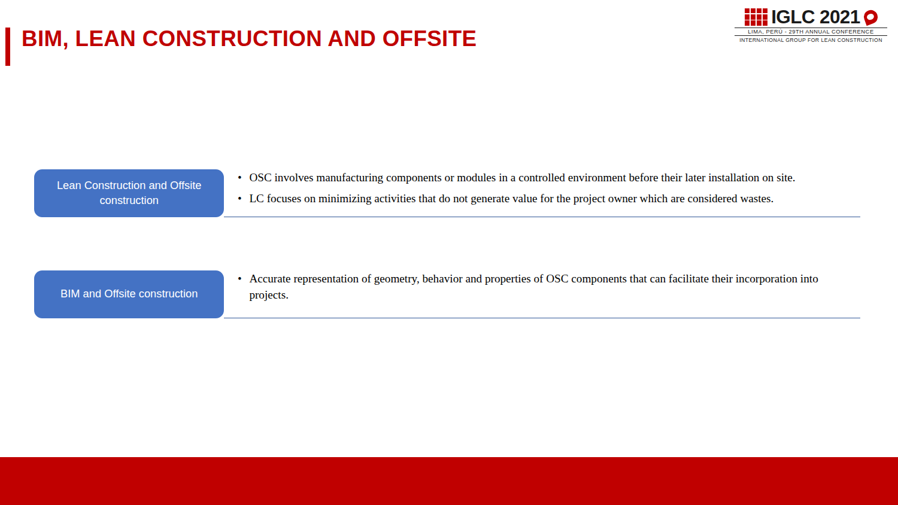BIM, LEAN CONSTRUCTION AND OFFSITE
IGLC 2021
LIMA, PERÚ - 29TH ANNUAL CONFERENCE
INTERNATIONAL GROUP FOR LEAN CONSTRUCTION
Lean Construction and Offsite construction
OSC involves manufacturing components or modules in a controlled environment before their later installation on site.
LC focuses on minimizing activities that do not generate value for the project owner which are considered wastes.
BIM and Offsite construction
Accurate representation of geometry, behavior and properties of OSC components that can facilitate their incorporation into projects.